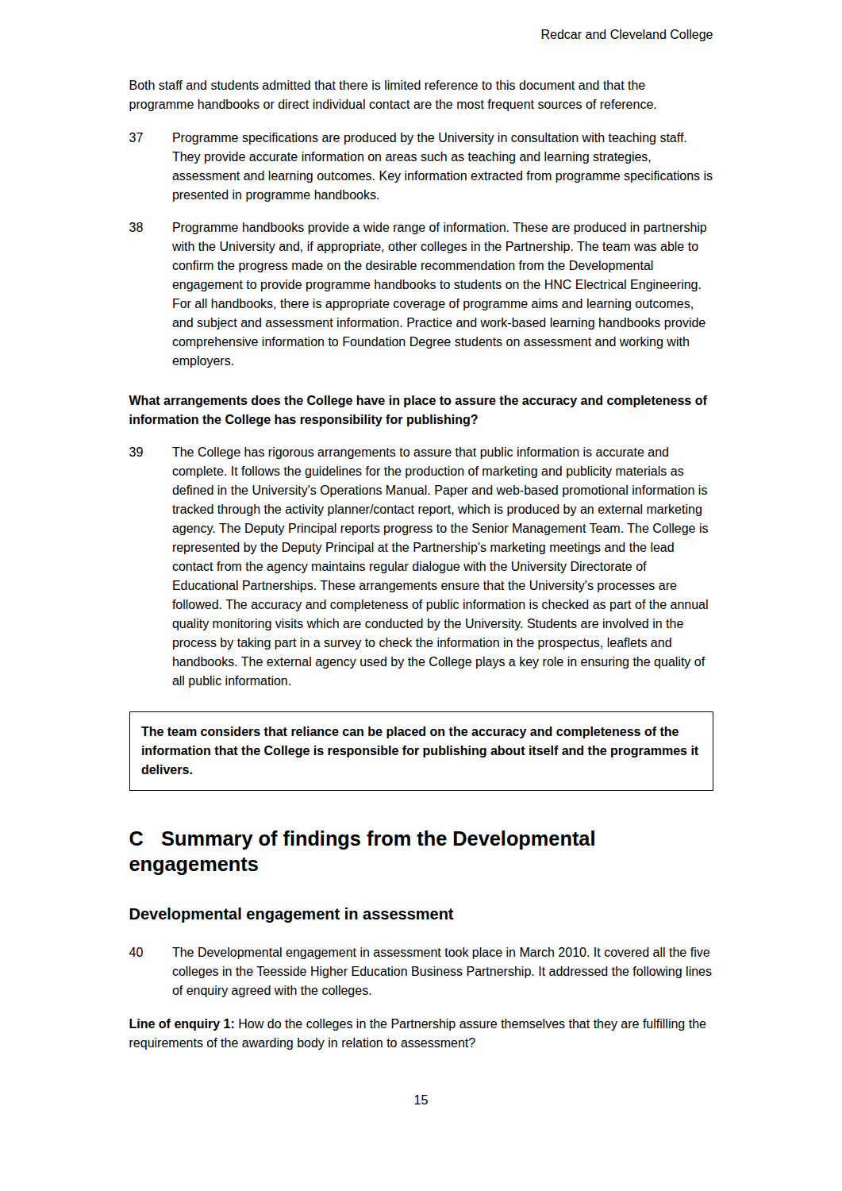Redcar and Cleveland College
Both staff and students admitted that there is limited reference to this document and that the programme handbooks or direct individual contact are the most frequent sources of reference.
37
Programme specifications are produced by the University in consultation with teaching staff. They provide accurate information on areas such as teaching and learning strategies, assessment and learning outcomes. Key information extracted from programme specifications is presented in programme handbooks.
38
Programme handbooks provide a wide range of information. These are produced in partnership with the University and, if appropriate, other colleges in the Partnership. The team was able to confirm the progress made on the desirable recommendation from the Developmental engagement to provide programme handbooks to students on the HNC Electrical Engineering. For all handbooks, there is appropriate coverage of programme aims and learning outcomes, and subject and assessment information. Practice and work-based learning handbooks provide comprehensive information to Foundation Degree students on assessment and working with employers.
What arrangements does the College have in place to assure the accuracy and completeness of information the College has responsibility for publishing?
39
The College has rigorous arrangements to assure that public information is accurate and complete. It follows the guidelines for the production of marketing and publicity materials as defined in the University's Operations Manual. Paper and web-based promotional information is tracked through the activity planner/contact report, which is produced by an external marketing agency. The Deputy Principal reports progress to the Senior Management Team. The College is represented by the Deputy Principal at the Partnership's marketing meetings and the lead contact from the agency maintains regular dialogue with the University Directorate of Educational Partnerships. These arrangements ensure that the University's processes are followed. The accuracy and completeness of public information is checked as part of the annual quality monitoring visits which are conducted by the University. Students are involved in the process by taking part in a survey to check the information in the prospectus, leaflets and handbooks. The external agency used by the College plays a key role in ensuring the quality of all public information.
The team considers that reliance can be placed on the accuracy and completeness of the information that the College is responsible for publishing about itself and the programmes it delivers.
CSummary of findings from the Developmental engagements
Developmental engagement in assessment
40
The Developmental engagement in assessment took place in March 2010. It covered all the five colleges in the Teesside Higher Education Business Partnership. It addressed the following lines of enquiry agreed with the colleges.
Line of enquiry 1: How do the colleges in the Partnership assure themselves that they are fulfilling the requirements of the awarding body in relation to assessment?
15